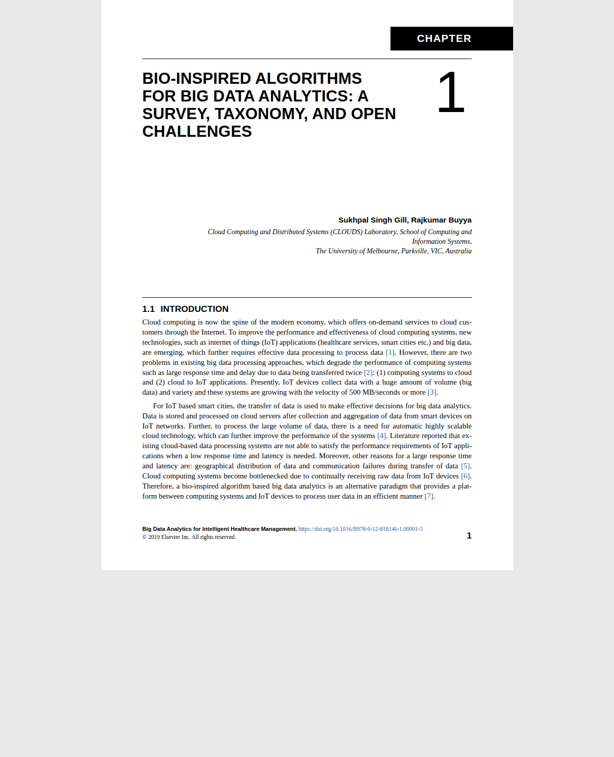CHAPTER
Bio-Inspired Algorithms for Big Data Analytics: A Survey, Taxonomy, and Open Challenges
1
Sukhpal Singh Gill, Rajkumar Buyya
Cloud Computing and Distributed Systems (CLOUDS) Laboratory, School of Computing and Information Systems,
The University of Melbourne, Parkville, VIC, Australia
1.1 INTRODUCTION
Cloud computing is now the spine of the modern economy, which offers on-demand services to cloud customers through the Internet. To improve the performance and effectiveness of cloud computing systems, new technologies, such as internet of things (IoT) applications (healthcare services, smart cities etc.) and big data, are emerging, which further requires effective data processing to process data [1]. However, there are two problems in existing big data processing approaches, which degrade the performance of computing systems such as large response time and delay due to data being transferred twice [2]: (1) computing systems to cloud and (2) cloud to IoT applications. Presently, IoT devices collect data with a huge amount of volume (big data) and variety and these systems are growing with the velocity of 500 MB/seconds or more [3].
For IoT based smart cities, the transfer of data is used to make effective decisions for big data analytics. Data is stored and processed on cloud servers after collection and aggregation of data from smart devices on IoT networks. Further, to process the large volume of data, there is a need for automatic highly scalable cloud technology, which can further improve the performance of the systems [4]. Literature reported that existing cloud-based data processing systems are not able to satisfy the performance requirements of IoT applications when a low response time and latency is needed. Moreover, other reasons for a large response time and latency are: geographical distribution of data and communication failures during transfer of data [5]. Cloud computing systems become bottlenecked due to continually receiving raw data from IoT devices [6]. Therefore, a bio-inspired algorithm based big data analytics is an alternative paradigm that provides a platform between computing systems and IoT devices to process user data in an efficient manner [7].
Big Data Analytics for Intelligent Healthcare Management. https://doi.org/10.1016/B978-0-12-818146-1.00001-5
© 2019 Elsevier Inc. All rights reserved.
1